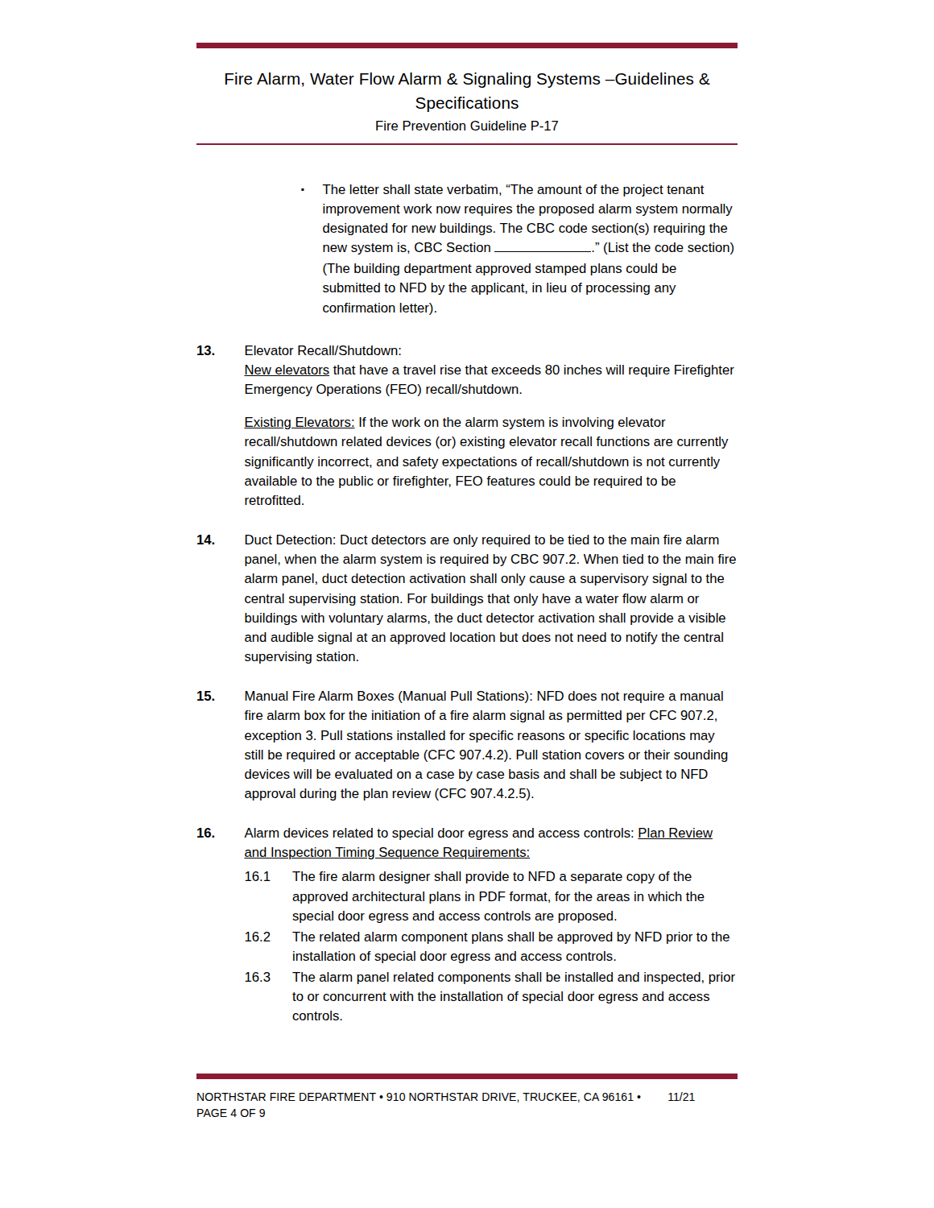Fire Alarm, Water Flow Alarm & Signaling Systems –Guidelines & Specifications
Fire Prevention Guideline P-17
▪
The letter shall state verbatim, “The amount of the project tenant improvement work now requires the proposed alarm system normally designated for new buildings. The CBC code section(s) requiring the new system is, CBC Section .” (List the code section)
(The building department approved stamped plans could be submitted to NFD by the applicant, in lieu of processing any confirmation letter).
13.
Elevator Recall/Shutdown:
New elevators that have a travel rise that exceeds 80 inches will require Firefighter Emergency Operations (FEO) recall/shutdown.
Existing Elevators: If the work on the alarm system is involving elevator recall/shutdown related devices (or) existing elevator recall functions are currently significantly incorrect, and safety expectations of recall/shutdown is not currently available to the public or firefighter, FEO features could be required to be retrofitted.
14.
Duct Detection: Duct detectors are only required to be tied to the main fire alarm panel, when the alarm system is required by CBC 907.2. When tied to the main fire alarm panel, duct detection activation shall only cause a supervisory signal to the central supervising station. For buildings that only have a water flow alarm or buildings with voluntary alarms, the duct detector activation shall provide a visible and audible signal at an approved location but does not need to notify the central supervising station.
15.
Manual Fire Alarm Boxes (Manual Pull Stations): NFD does not require a manual fire alarm box for the initiation of a fire alarm signal as permitted per CFC 907.2, exception 3. Pull stations installed for specific reasons or specific locations may still be required or acceptable (CFC 907.4.2). Pull station covers or their sounding devices will be evaluated on a case by case basis and shall be subject to NFD approval during the plan review (CFC 907.4.2.5).
16.
Alarm devices related to special door egress and access controls: Plan Review and Inspection Timing Sequence Requirements:
16.1
The fire alarm designer shall provide to NFD a separate copy of the approved architectural plans in PDF format, for the areas in which the special door egress and access controls are proposed.
16.2
The related alarm component plans shall be approved by NFD prior to the installation of special door egress and access controls.
16.3
The alarm panel related components shall be installed and inspected, prior to or concurrent with the installation of special door egress and access controls.
NORTHSTAR FIRE DEPARTMENT • 910 NORTHSTAR DRIVE, TRUCKEE, CA 96161 • PAGE 4 OF 9
11/21